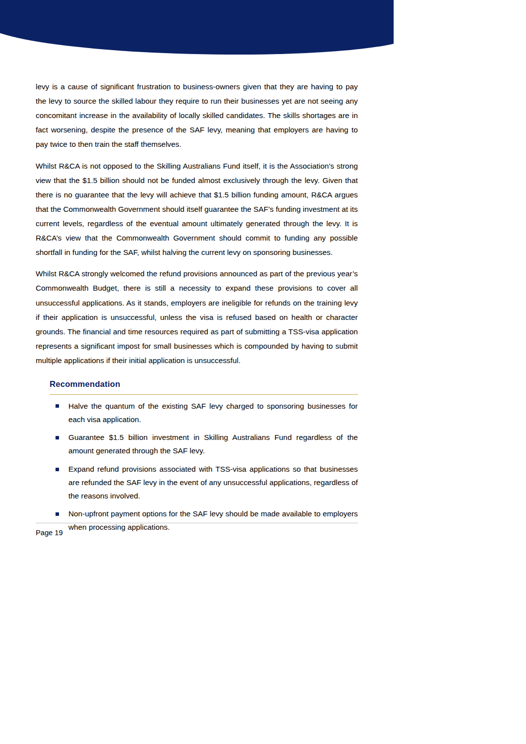levy is a cause of significant frustration to business-owners given that they are having to pay the levy to source the skilled labour they require to run their businesses yet are not seeing any concomitant increase in the availability of locally skilled candidates. The skills shortages are in fact worsening, despite the presence of the SAF levy, meaning that employers are having to pay twice to then train the staff themselves.
Whilst R&CA is not opposed to the Skilling Australians Fund itself, it is the Association’s strong view that the $1.5 billion should not be funded almost exclusively through the levy. Given that there is no guarantee that the levy will achieve that $1.5 billion funding amount, R&CA argues that the Commonwealth Government should itself guarantee the SAF’s funding investment at its current levels, regardless of the eventual amount ultimately generated through the levy. It is R&CA’s view that the Commonwealth Government should commit to funding any possible shortfall in funding for the SAF, whilst halving the current levy on sponsoring businesses.
Whilst R&CA strongly welcomed the refund provisions announced as part of the previous year’s Commonwealth Budget, there is still a necessity to expand these provisions to cover all unsuccessful applications. As it stands, employers are ineligible for refunds on the training levy if their application is unsuccessful, unless the visa is refused based on health or character grounds. The financial and time resources required as part of submitting a TSS-visa application represents a significant impost for small businesses which is compounded by having to submit multiple applications if their initial application is unsuccessful.
Recommendation
Halve the quantum of the existing SAF levy charged to sponsoring businesses for each visa application.
Guarantee $1.5 billion investment in Skilling Australians Fund regardless of the amount generated through the SAF levy.
Expand refund provisions associated with TSS-visa applications so that businesses are refunded the SAF levy in the event of any unsuccessful applications, regardless of the reasons involved.
Non-upfront payment options for the SAF levy should be made available to employers when processing applications.
Page 19